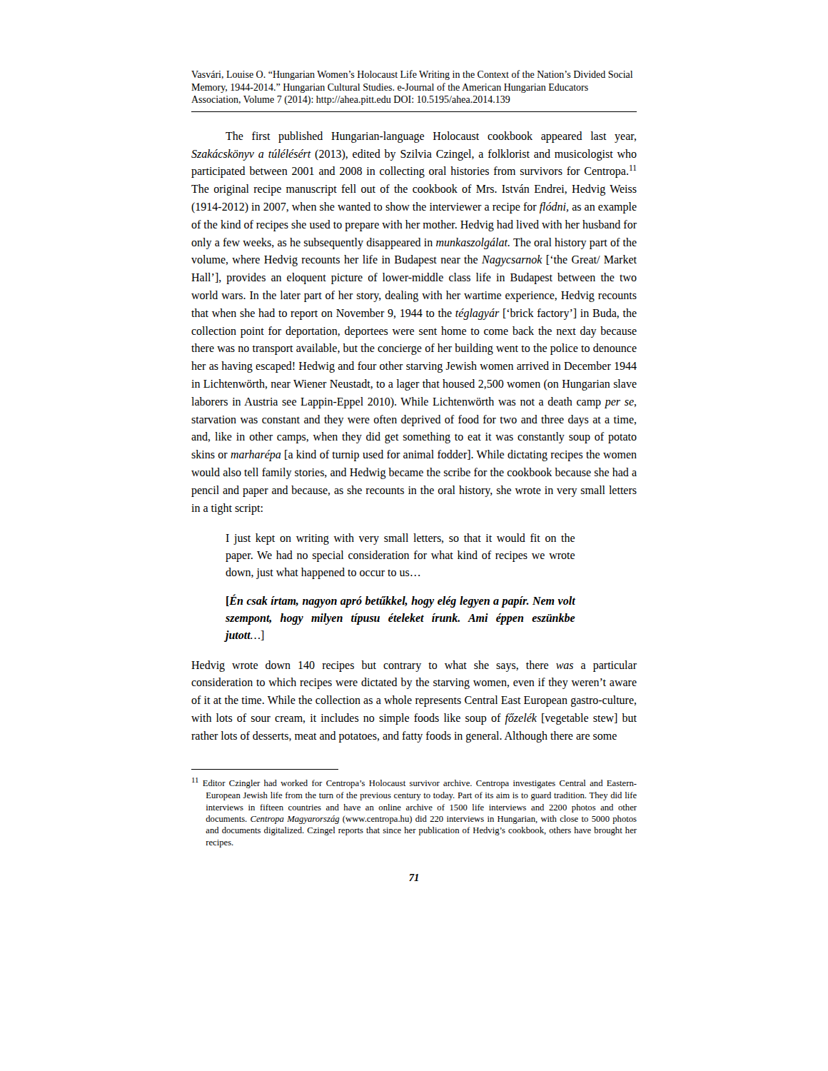Vasvári, Louise O. “Hungarian Women’s Holocaust Life Writing in the Context of the Nation’s Divided Social Memory, 1944-2014.” Hungarian Cultural Studies. e-Journal of the American Hungarian Educators Association, Volume 7 (2014): http://ahea.pitt.edu DOI: 10.5195/ahea.2014.139
The first published Hungarian-language Holocaust cookbook appeared last year, Szakácskönyv a túlélésért (2013), edited by Szilvia Czingel, a folklorist and musicologist who participated between 2001 and 2008 in collecting oral histories from survivors for Centropa.11 The original recipe manuscript fell out of the cookbook of Mrs. István Endrei, Hedvig Weiss (1914-2012) in 2007, when she wanted to show the interviewer a recipe for flódni, as an example of the kind of recipes she used to prepare with her mother. Hedvig had lived with her husband for only a few weeks, as he subsequently disappeared in munkaszolgálat. The oral history part of the volume, where Hedvig recounts her life in Budapest near the Nagycsarnok [‘the Great/ Market Hall’], provides an eloquent picture of lower-middle class life in Budapest between the two world wars. In the later part of her story, dealing with her wartime experience, Hedvig recounts that when she had to report on November 9, 1944 to the téglagyár [‘brick factory’] in Buda, the collection point for deportation, deportees were sent home to come back the next day because there was no transport available, but the concierge of her building went to the police to denounce her as having escaped! Hedwig and four other starving Jewish women arrived in December 1944 in Lichtenwörth, near Wiener Neustadt, to a lager that housed 2,500 women (on Hungarian slave laborers in Austria see Lappin-Eppel 2010). While Lichtenwörth was not a death camp per se, starvation was constant and they were often deprived of food for two and three days at a time, and, like in other camps, when they did get something to eat it was constantly soup of potato skins or marharépa [a kind of turnip used for animal fodder]. While dictating recipes the women would also tell family stories, and Hedwig became the scribe for the cookbook because she had a pencil and paper and because, as she recounts in the oral history, she wrote in very small letters in a tight script:
I just kept on writing with very small letters, so that it would fit on the paper. We had no special consideration for what kind of recipes we wrote down, just what happened to occur to us…
[Én csak írtam, nagyon apró betűkkel, hogy elég legyen a papír. Nem volt szempont, hogy milyen típusu ételeket írunk. Ami éppen eszünkbe jutott…]
Hedvig wrote down 140 recipes but contrary to what she says, there was a particular consideration to which recipes were dictated by the starving women, even if they weren’t aware of it at the time. While the collection as a whole represents Central East European gastro-culture, with lots of sour cream, it includes no simple foods like soup of főzelék [vegetable stew] but rather lots of desserts, meat and potatoes, and fatty foods in general. Although there are some
11 Editor Czingler had worked for Centropa’s Holocaust survivor archive. Centropa investigates Central and Eastern-European Jewish life from the turn of the previous century to today. Part of its aim is to guard tradition. They did life interviews in fifteen countries and have an online archive of 1500 life interviews and 2200 photos and other documents. Centropa Magyarország (www.centropa.hu) did 220 interviews in Hungarian, with close to 5000 photos and documents digitalized. Czingel reports that since her publication of Hedvig’s cookbook, others have brought her recipes.
71